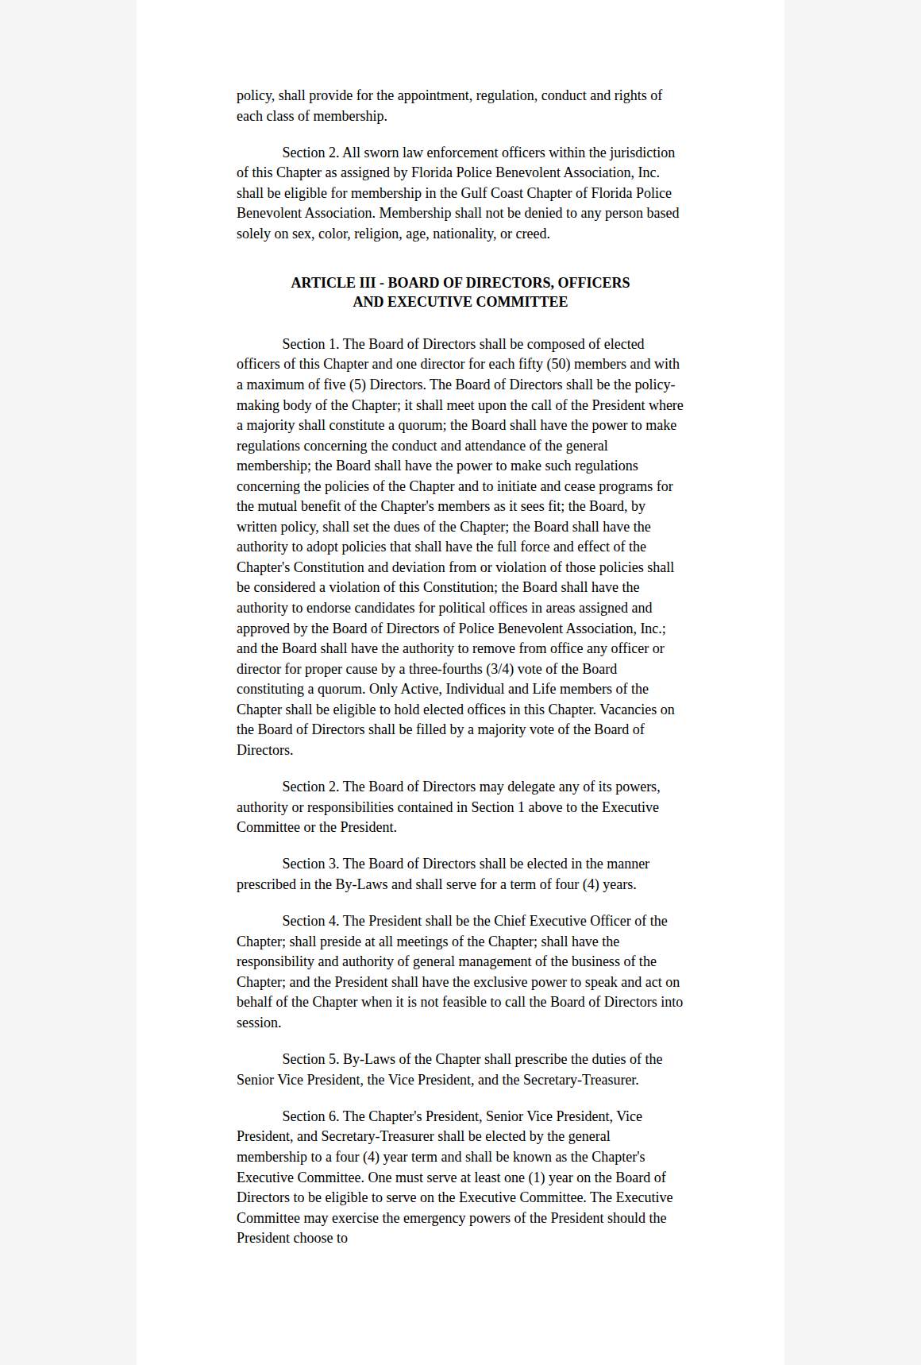policy, shall provide for the appointment, regulation, conduct and rights of each class of membership.
Section 2. All sworn law enforcement officers within the jurisdiction of this Chapter as assigned by Florida Police Benevolent Association, Inc. shall be eligible for membership in the Gulf Coast Chapter of Florida Police Benevolent Association. Membership shall not be denied to any person based solely on sex, color, religion, age, nationality, or creed.
Article III - Board of Directors, Officers
and Executive Committee
Section 1. The Board of Directors shall be composed of elected officers of this Chapter and one director for each fifty (50) members and with a maximum of five (5) Directors. The Board of Directors shall be the policy-making body of the Chapter; it shall meet upon the call of the President where a majority shall constitute a quorum; the Board shall have the power to make regulations concerning the conduct and attendance of the general membership; the Board shall have the power to make such regulations concerning the policies of the Chapter and to initiate and cease programs for the mutual benefit of the Chapter's members as it sees fit; the Board, by written policy, shall set the dues of the Chapter; the Board shall have the authority to adopt policies that shall have the full force and effect of the Chapter's Constitution and deviation from or violation of those policies shall be considered a violation of this Constitution; the Board shall have the authority to endorse candidates for political offices in areas assigned and approved by the Board of Directors of Police Benevolent Association, Inc.; and the Board shall have the authority to remove from office any officer or director for proper cause by a three-fourths (3/4) vote of the Board constituting a quorum. Only Active, Individual and Life members of the Chapter shall be eligible to hold elected offices in this Chapter. Vacancies on the Board of Directors shall be filled by a majority vote of the Board of Directors.
Section 2. The Board of Directors may delegate any of its powers, authority or responsibilities contained in Section 1 above to the Executive Committee or the President.
Section 3. The Board of Directors shall be elected in the manner prescribed in the By-Laws and shall serve for a term of four (4) years.
Section 4. The President shall be the Chief Executive Officer of the Chapter; shall preside at all meetings of the Chapter; shall have the responsibility and authority of general management of the business of the Chapter; and the President shall have the exclusive power to speak and act on behalf of the Chapter when it is not feasible to call the Board of Directors into session.
Section 5. By-Laws of the Chapter shall prescribe the duties of the Senior Vice President, the Vice President, and the Secretary-Treasurer.
Section 6. The Chapter's President, Senior Vice President, Vice President, and Secretary-Treasurer shall be elected by the general membership to a four (4) year term and shall be known as the Chapter's Executive Committee. One must serve at least one (1) year on the Board of Directors to be eligible to serve on the Executive Committee. The Executive Committee may exercise the emergency powers of the President should the President choose to